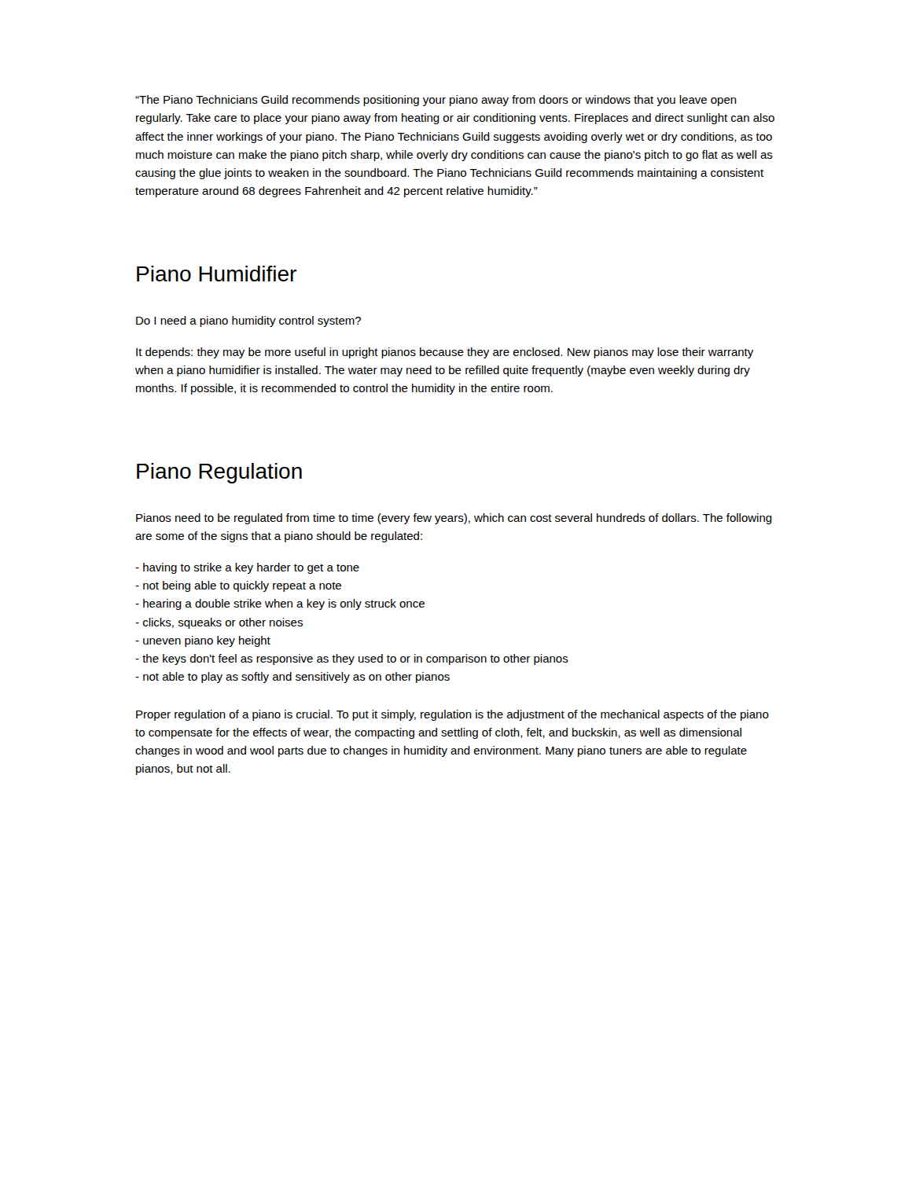“The Piano Technicians Guild recommends positioning your piano away from doors or windows that you leave open regularly. Take care to place your piano away from heating or air conditioning vents. Fireplaces and direct sunlight can also affect the inner workings of your piano. The Piano Technicians Guild suggests avoiding overly wet or dry conditions, as too much moisture can make the piano pitch sharp, while overly dry conditions can cause the piano's pitch to go flat as well as causing the glue joints to weaken in the soundboard. The Piano Technicians Guild recommends maintaining a consistent temperature around 68 degrees Fahrenheit and 42 percent relative humidity.”
Piano Humidifier
Do I need a piano humidity control system?
It depends: they may be more useful in upright pianos because they are enclosed. New pianos may lose their warranty when a piano humidifier is installed. The water may need to be refilled quite frequently (maybe even weekly during dry months. If possible, it is recommended to control the humidity in the entire room.
Piano Regulation
Pianos need to be regulated from time to time (every few years), which can cost several hundreds of dollars. The following are some of the signs that a piano should be regulated:
- having to strike a key harder to get a tone
- not being able to quickly repeat a note
- hearing a double strike when a key is only struck once
- clicks, squeaks or other noises
- uneven piano key height
- the keys don't feel as responsive as they used to or in comparison to other pianos
- not able to play as softly and sensitively as on other pianos
Proper regulation of a piano is crucial. To put it simply, regulation is the adjustment of the mechanical aspects of the piano to compensate for the effects of wear, the compacting and settling of cloth, felt, and buckskin, as well as dimensional changes in wood and wool parts due to changes in humidity and environment. Many piano tuners are able to regulate pianos, but not all.